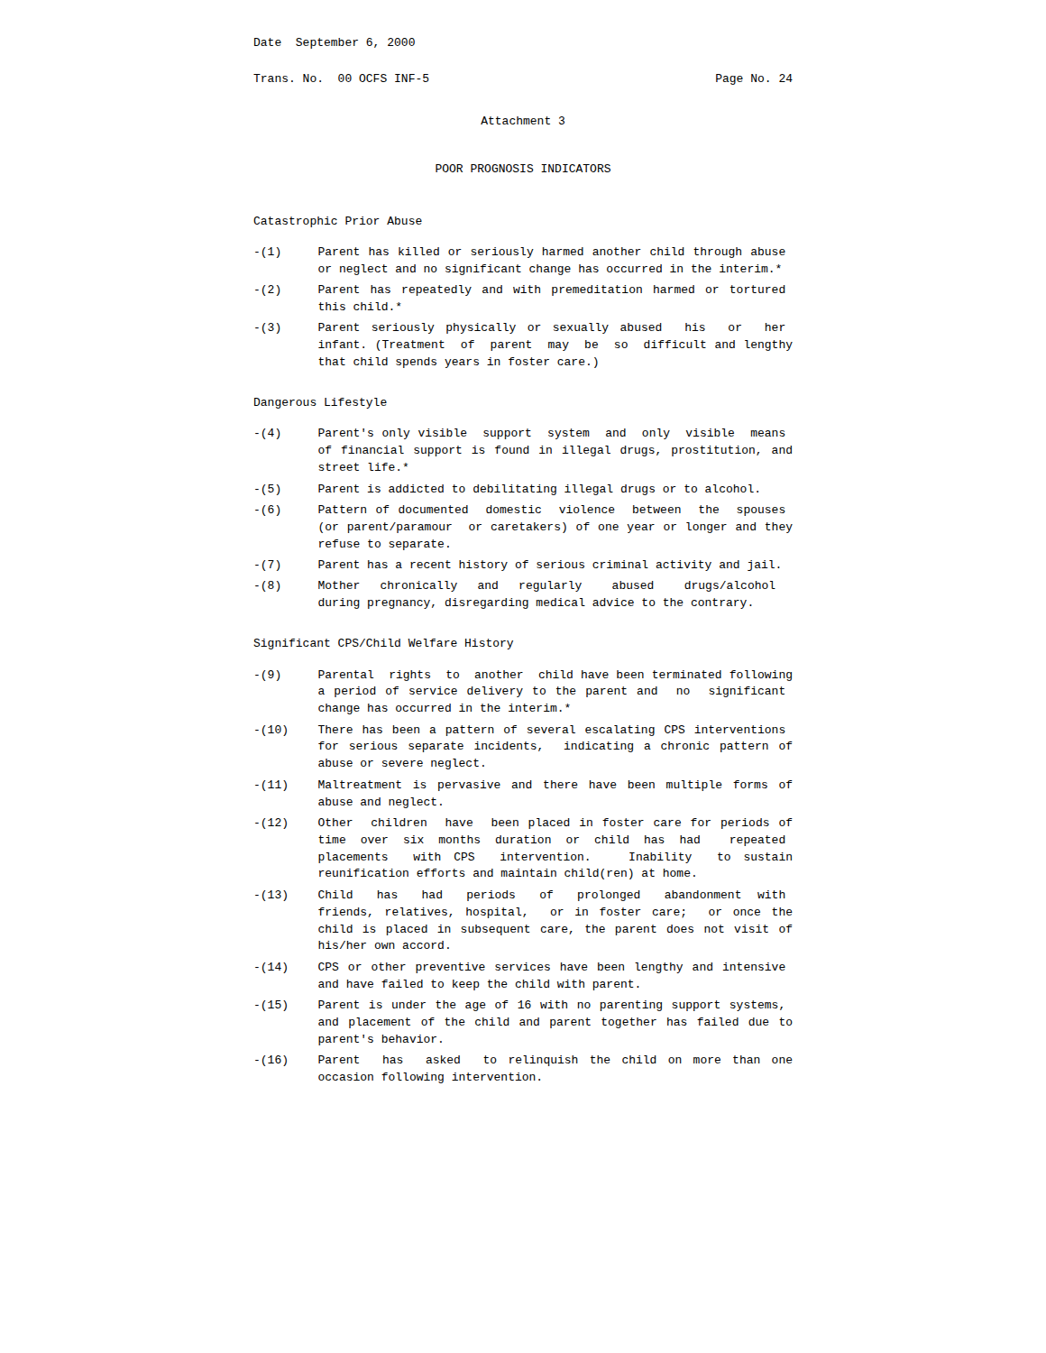Date September 6, 2000
Trans. No. 00 OCFS INF-5 Page No. 24
Attachment 3
POOR PROGNOSIS INDICATORS
Catastrophic Prior Abuse
-(1) Parent has killed or seriously harmed another child through abuse or neglect and no significant change has occurred in the interim.*
-(2) Parent has repeatedly and with premeditation harmed or tortured this child.*
-(3) Parent seriously physically or sexually abused his or her infant. (Treatment of parent may be so difficult and lengthy that child spends years in foster care.)
Dangerous Lifestyle
-(4) Parent's only visible support system and only visible means of financial support is found in illegal drugs, prostitution, and street life.*
-(5) Parent is addicted to debilitating illegal drugs or to alcohol.
-(6) Pattern of documented domestic violence between the spouses (or parent/paramour or caretakers) of one year or longer and they refuse to separate.
-(7) Parent has a recent history of serious criminal activity and jail.
-(8) Mother chronically and regularly abused drugs/alcohol during pregnancy, disregarding medical advice to the contrary.
Significant CPS/Child Welfare History
-(9) Parental rights to another child have been terminated following a period of service delivery to the parent and no significant change has occurred in the interim.*
-(10) There has been a pattern of several escalating CPS interventions for serious separate incidents, indicating a chronic pattern of abuse or severe neglect.
-(11) Maltreatment is pervasive and there have been multiple forms of abuse and neglect.
-(12) Other children have been placed in foster care for periods of time over six months duration or child has had repeated placements with CPS intervention. Inability to sustain reunification efforts and maintain child(ren) at home.
-(13) Child has had periods of prolonged abandonment with friends, relatives, hospital, or in foster care; or once the child is placed in subsequent care, the parent does not visit of his/her own accord.
-(14) CPS or other preventive services have been lengthy and intensive and have failed to keep the child with parent.
-(15) Parent is under the age of 16 with no parenting support systems, and placement of the child and parent together has failed due to parent's behavior.
-(16) Parent has asked to relinquish the child on more than one occasion following intervention.